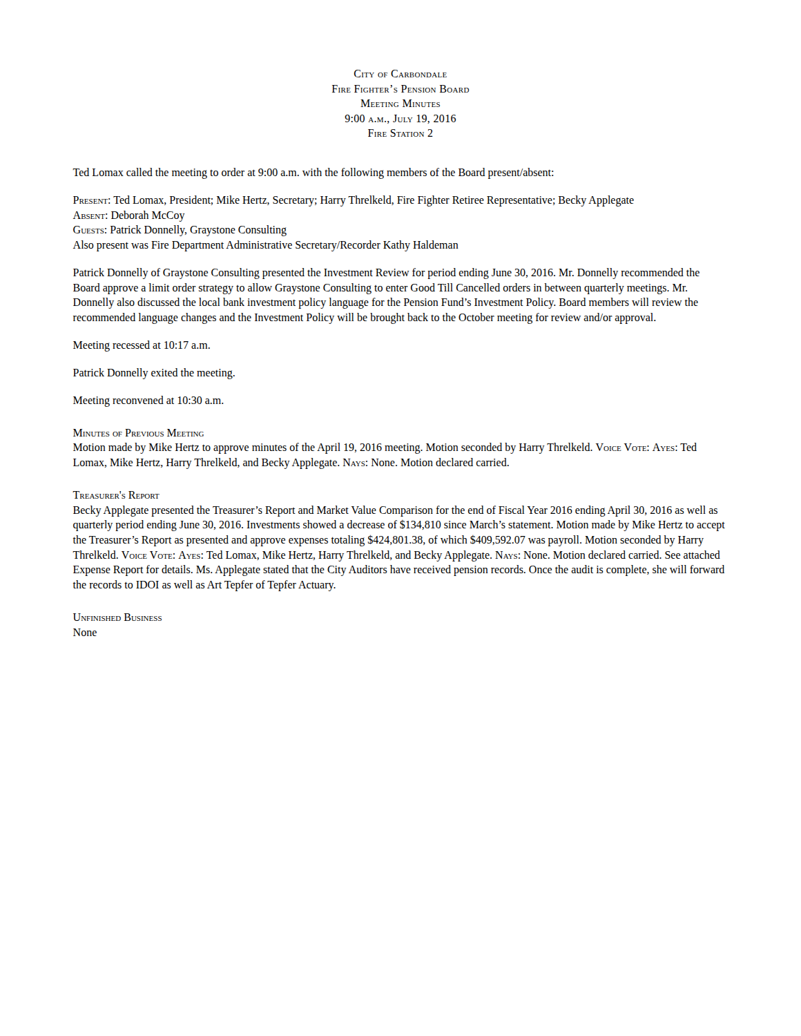City of Carbondale
Fire Fighter’s Pension Board
Meeting Minutes
9:00 a.m., July 19, 2016
Fire Station 2
Ted Lomax called the meeting to order at 9:00 a.m. with the following members of the Board present/absent:
Present: Ted Lomax, President; Mike Hertz, Secretary; Harry Threlkeld, Fire Fighter Retiree Representative; Becky Applegate
Absent: Deborah McCoy
Guests: Patrick Donnelly, Graystone Consulting
Also present was Fire Department Administrative Secretary/Recorder Kathy Haldeman
Patrick Donnelly of Graystone Consulting presented the Investment Review for period ending June 30, 2016. Mr. Donnelly recommended the Board approve a limit order strategy to allow Graystone Consulting to enter Good Till Cancelled orders in between quarterly meetings. Mr. Donnelly also discussed the local bank investment policy language for the Pension Fund’s Investment Policy. Board members will review the recommended language changes and the Investment Policy will be brought back to the October meeting for review and/or approval.
Meeting recessed at 10:17 a.m.
Patrick Donnelly exited the meeting.
Meeting reconvened at 10:30 a.m.
Minutes of Previous Meeting
Motion made by Mike Hertz to approve minutes of the April 19, 2016 meeting. Motion seconded by Harry Threlkeld. Voice Vote: Ayes: Ted Lomax, Mike Hertz, Harry Threlkeld, and Becky Applegate. Nays: None. Motion declared carried.
Treasurer's Report
Becky Applegate presented the Treasurer’s Report and Market Value Comparison for the end of Fiscal Year 2016 ending April 30, 2016 as well as quarterly period ending June 30, 2016. Investments showed a decrease of $134,810 since March’s statement. Motion made by Mike Hertz to accept the Treasurer’s Report as presented and approve expenses totaling $424,801.38, of which $409,592.07 was payroll. Motion seconded by Harry Threlkeld. Voice Vote: Ayes: Ted Lomax, Mike Hertz, Harry Threlkeld, and Becky Applegate. Nays: None. Motion declared carried. See attached Expense Report for details. Ms. Applegate stated that the City Auditors have received pension records. Once the audit is complete, she will forward the records to IDOI as well as Art Tepfer of Tepfer Actuary.
Unfinished Business
None